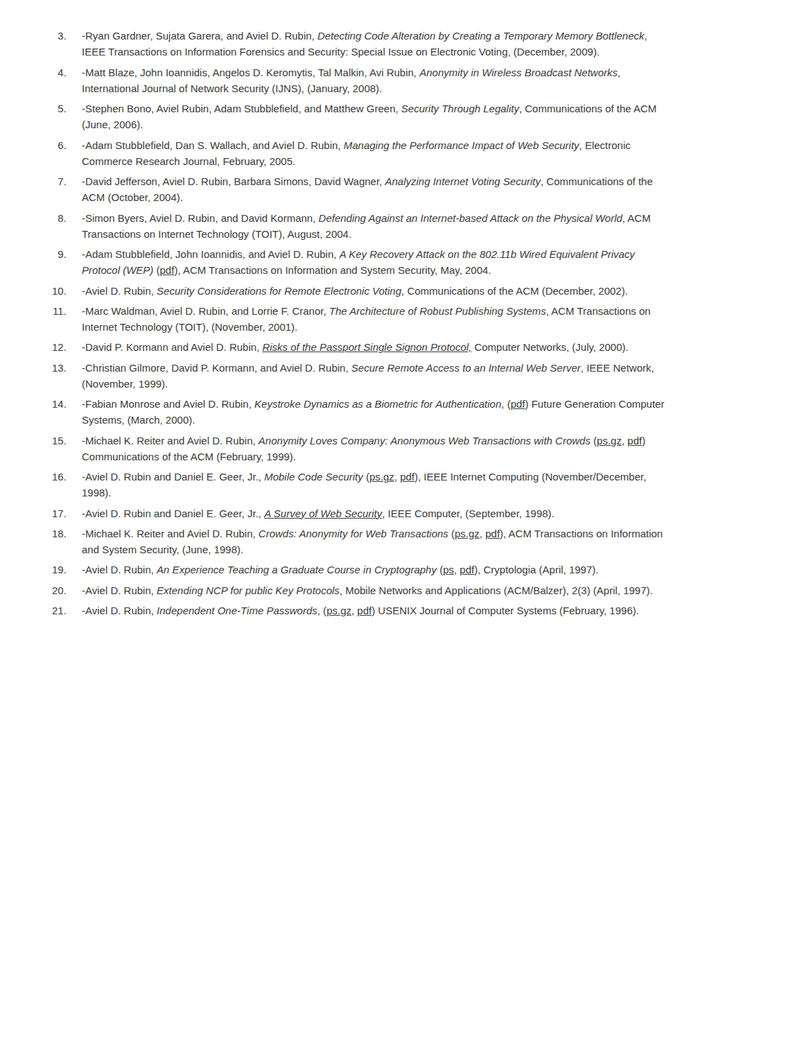-Ryan Gardner, Sujata Garera, and Aviel D. Rubin, Detecting Code Alteration by Creating a Temporary Memory Bottleneck, IEEE Transactions on Information Forensics and Security: Special Issue on Electronic Voting, (December, 2009).
-Matt Blaze, John Ioannidis, Angelos D. Keromytis, Tal Malkin, Avi Rubin, Anonymity in Wireless Broadcast Networks, International Journal of Network Security (IJNS), (January, 2008).
-Stephen Bono, Aviel Rubin, Adam Stubblefield, and Matthew Green, Security Through Legality, Communications of the ACM (June, 2006).
-Adam Stubblefield, Dan S. Wallach, and Aviel D. Rubin, Managing the Performance Impact of Web Security, Electronic Commerce Research Journal, February, 2005.
-David Jefferson, Aviel D. Rubin, Barbara Simons, David Wagner, Analyzing Internet Voting Security, Communications of the ACM (October, 2004).
-Simon Byers, Aviel D. Rubin, and David Kormann, Defending Against an Internet-based Attack on the Physical World, ACM Transactions on Internet Technology (TOIT), August, 2004.
-Adam Stubblefield, John Ioannidis, and Aviel D. Rubin, A Key Recovery Attack on the 802.11b Wired Equivalent Privacy Protocol (WEP) (pdf), ACM Transactions on Information and System Security, May, 2004.
-Aviel D. Rubin, Security Considerations for Remote Electronic Voting, Communications of the ACM (December, 2002).
-Marc Waldman, Aviel D. Rubin, and Lorrie F. Cranor, The Architecture of Robust Publishing Systems, ACM Transactions on Internet Technology (TOIT), (November, 2001).
-David P. Kormann and Aviel D. Rubin, Risks of the Passport Single Signon Protocol, Computer Networks, (July, 2000).
-Christian Gilmore, David P. Kormann, and Aviel D. Rubin, Secure Remote Access to an Internal Web Server, IEEE Network, (November, 1999).
-Fabian Monrose and Aviel D. Rubin, Keystroke Dynamics as a Biometric for Authentication, (pdf) Future Generation Computer Systems, (March, 2000).
-Michael K. Reiter and Aviel D. Rubin, Anonymity Loves Company: Anonymous Web Transactions with Crowds (ps.gz, pdf) Communications of the ACM (February, 1999).
-Aviel D. Rubin and Daniel E. Geer, Jr., Mobile Code Security (ps.gz, pdf), IEEE Internet Computing (November/December, 1998).
-Aviel D. Rubin and Daniel E. Geer, Jr., A Survey of Web Security, IEEE Computer, (September, 1998).
-Michael K. Reiter and Aviel D. Rubin, Crowds: Anonymity for Web Transactions (ps.gz, pdf), ACM Transactions on Information and System Security, (June, 1998).
-Aviel D. Rubin, An Experience Teaching a Graduate Course in Cryptography (ps, pdf), Cryptologia (April, 1997).
-Aviel D. Rubin, Extending NCP for public Key Protocols, Mobile Networks and Applications (ACM/Balzer), 2(3) (April, 1997).
-Aviel D. Rubin, Independent One-Time Passwords, (ps.gz, pdf) USENIX Journal of Computer Systems (February, 1996).